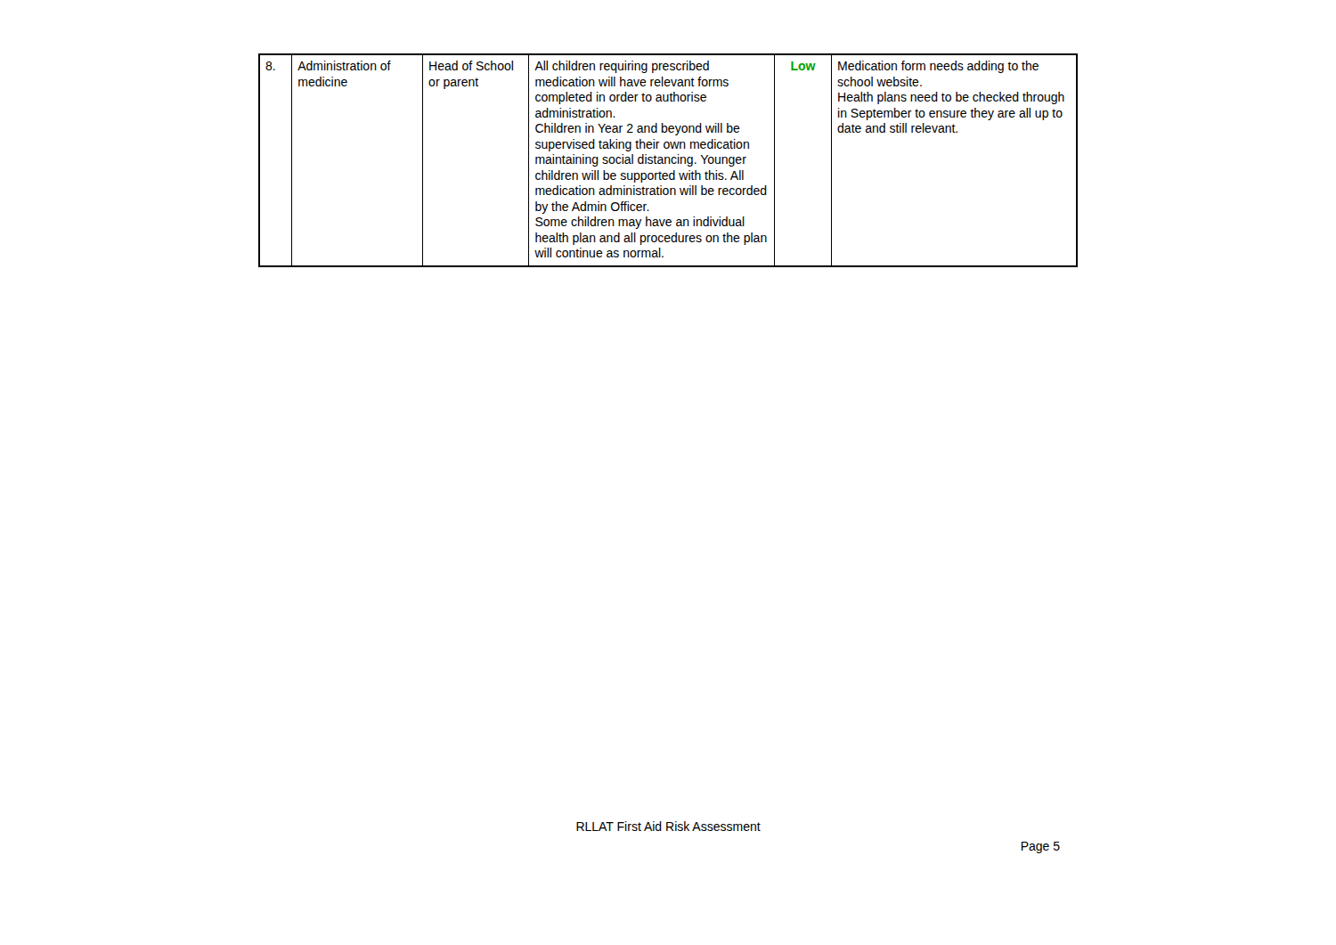| 8. | Administration of medicine | Head of School or parent | All children requiring prescribed medication will have relevant forms completed in order to authorise administration. Children in Year 2 and beyond will be supervised taking their own medication maintaining social distancing. Younger children will be supported with this. All medication administration will be recorded by the Admin Officer. Some children may have an individual health plan and all procedures on the plan will continue as normal. | Low | Medication form needs adding to the school website. Health plans need to be checked through in September to ensure they are all up to date and still relevant. |
RLLAT First Aid Risk Assessment
Page 5